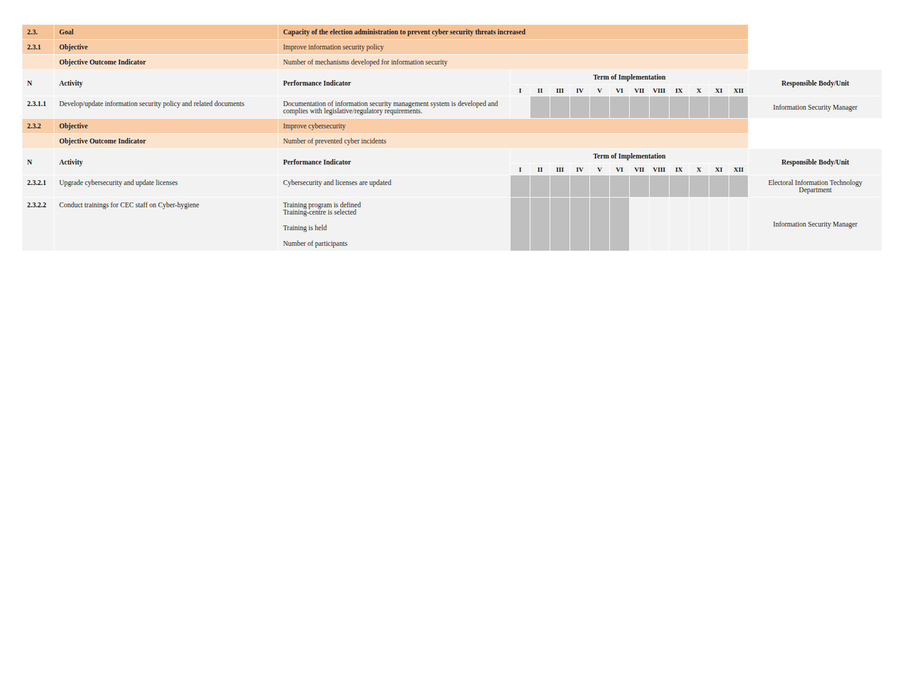| 2.3. | Goal | Capacity of the election administration to prevent cyber security threats increased |
| 2.3.1 | Objective | Improve information security policy |
| | Objective Outcome Indicator | Number of mechanisms developed for information security |
| N | Activity | Performance Indicator | Term of Implementation | Responsible Body/Unit |
| I | II | III | IV | V | VI | VII | VIII | IX | X | XI | XII |
| 2.3.1.1 | Develop/update information security policy and related documents | Documentation of information security management system is developed and complies with legislative/regulatory requirements. | | | | | | | | | | | | | Information Security Manager |
| 2.3.2 | Objective | Improve cybersecurity |
| | Objective Outcome Indicator | Number of prevented cyber incidents |
| N | Activity | Performance Indicator | Term of Implementation | Responsible Body/Unit |
| I | II | III | IV | V | VI | VII | VIII | IX | X | XI | XII |
| 2.3.2.1 | Upgrade cybersecurity and update licenses | Cybersecurity and licenses are updated | | | | | | | | | | | | | Electoral Information Technology Department |
| 2.3.2.2 | Conduct trainings for CEC staff on Cyber-hygiene | Training program is defined Training-centre is selected Training is held Number of participants | | | | | | | | | | | | | Information Security Manager |